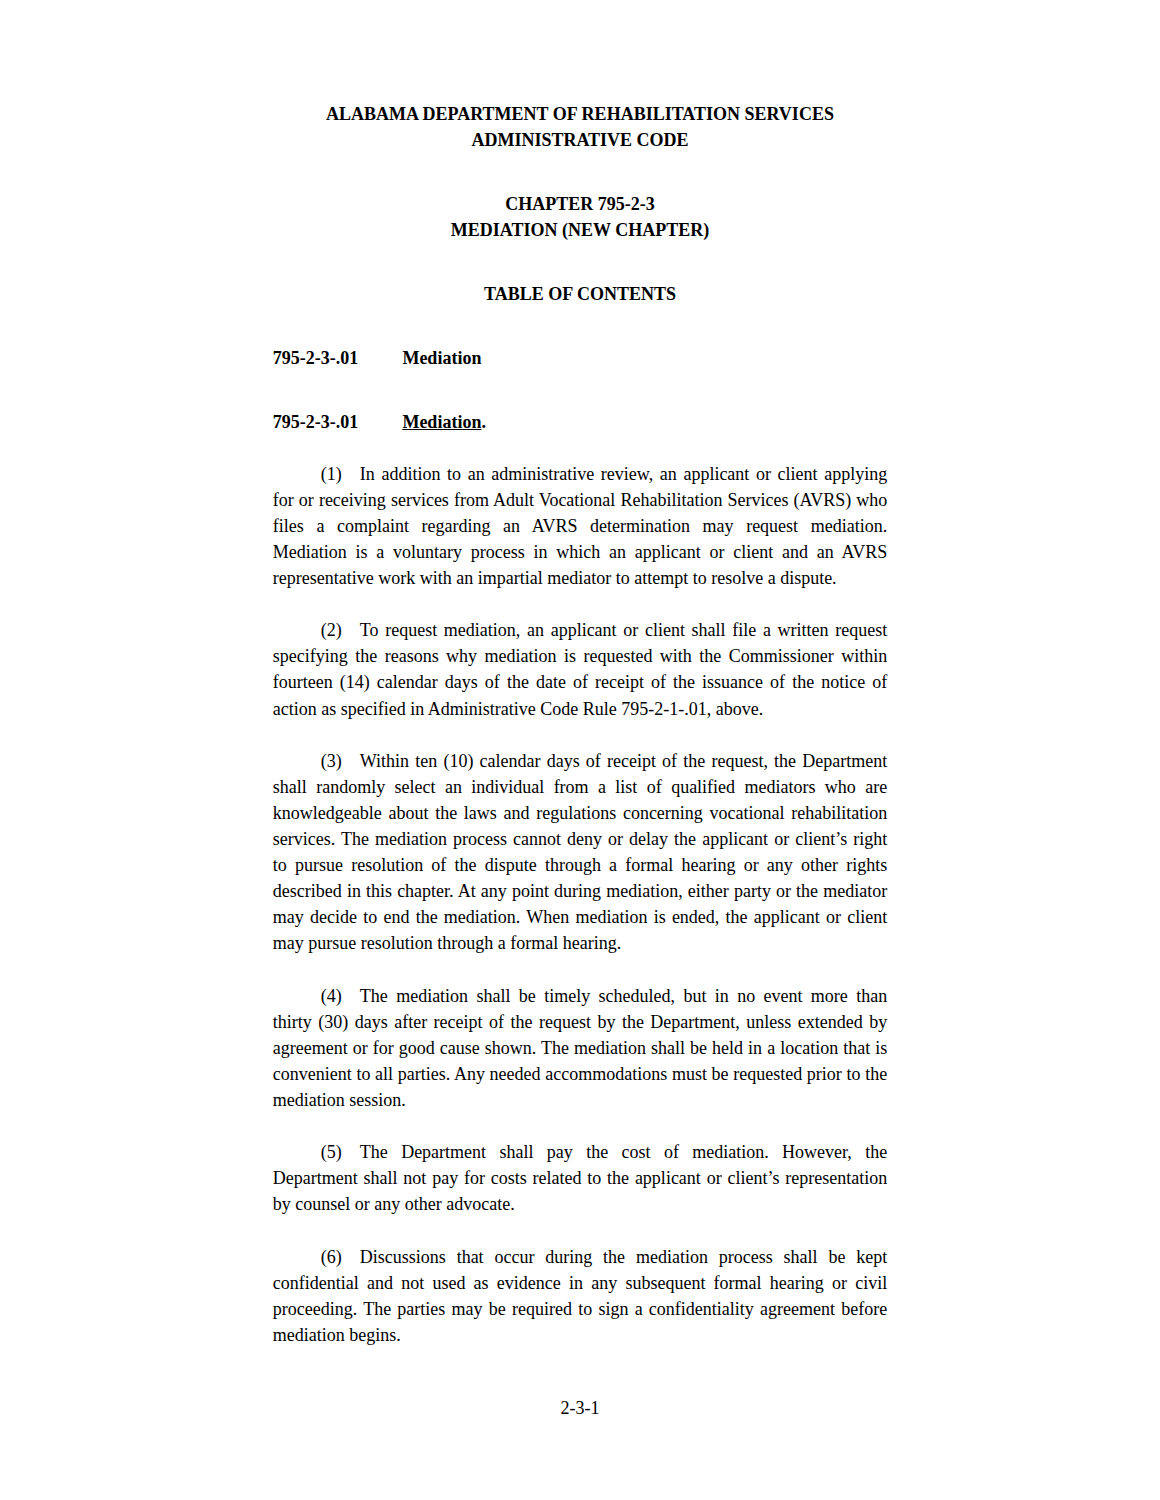ALABAMA DEPARTMENT OF REHABILITATION SERVICES
ADMINISTRATIVE CODE
CHAPTER 795-2-3
MEDIATION (NEW CHAPTER)
TABLE OF CONTENTS
795-2-3-.01 Mediation
795-2-3-.01 Mediation.
(1) In addition to an administrative review, an applicant or client applying for or receiving services from Adult Vocational Rehabilitation Services (AVRS) who files a complaint regarding an AVRS determination may request mediation. Mediation is a voluntary process in which an applicant or client and an AVRS representative work with an impartial mediator to attempt to resolve a dispute.
(2) To request mediation, an applicant or client shall file a written request specifying the reasons why mediation is requested with the Commissioner within fourteen (14) calendar days of the date of receipt of the issuance of the notice of action as specified in Administrative Code Rule 795-2-1-.01, above.
(3) Within ten (10) calendar days of receipt of the request, the Department shall randomly select an individual from a list of qualified mediators who are knowledgeable about the laws and regulations concerning vocational rehabilitation services. The mediation process cannot deny or delay the applicant or client’s right to pursue resolution of the dispute through a formal hearing or any other rights described in this chapter. At any point during mediation, either party or the mediator may decide to end the mediation. When mediation is ended, the applicant or client may pursue resolution through a formal hearing.
(4) The mediation shall be timely scheduled, but in no event more than thirty (30) days after receipt of the request by the Department, unless extended by agreement or for good cause shown. The mediation shall be held in a location that is convenient to all parties. Any needed accommodations must be requested prior to the mediation session.
(5) The Department shall pay the cost of mediation. However, the Department shall not pay for costs related to the applicant or client’s representation by counsel or any other advocate.
(6) Discussions that occur during the mediation process shall be kept confidential and not used as evidence in any subsequent formal hearing or civil proceeding. The parties may be required to sign a confidentiality agreement before mediation begins.
2-3-1